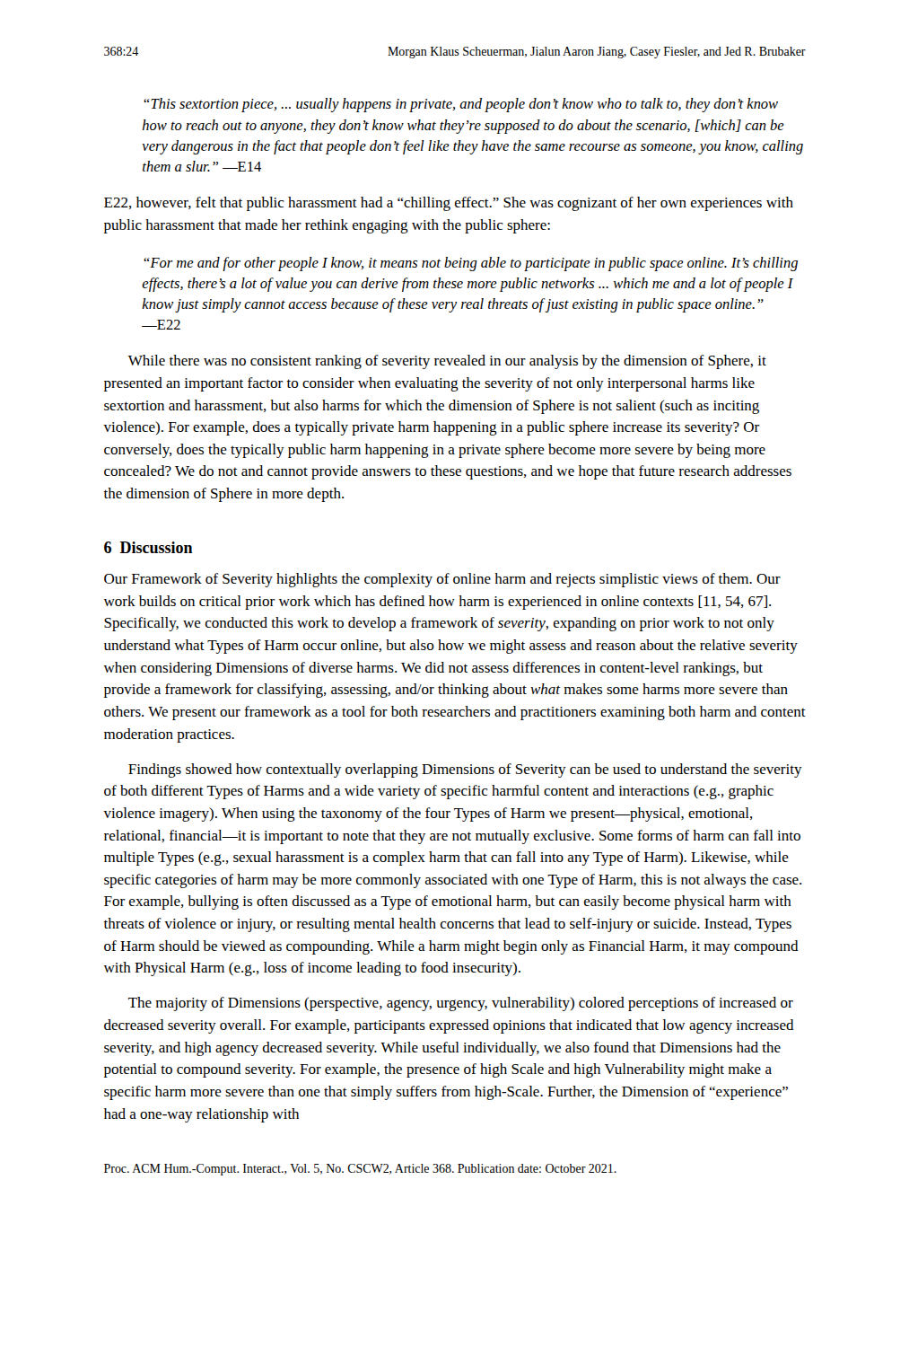368:24 Morgan Klaus Scheuerman, Jialun Aaron Jiang, Casey Fiesler, and Jed R. Brubaker
“This sextortion piece, ... usually happens in private, and people don’t know who to talk to, they don’t know how to reach out to anyone, they don’t know what they’re supposed to do about the scenario, [which] can be very dangerous in the fact that people don’t feel like they have the same recourse as someone, you know, calling them a slur.” —E14
E22, however, felt that public harassment had a “chilling effect.” She was cognizant of her own experiences with public harassment that made her rethink engaging with the public sphere:
“For me and for other people I know, it means not being able to participate in public space online. It’s chilling effects, there’s a lot of value you can derive from these more public networks ... which me and a lot of people I know just simply cannot access because of these very real threats of just existing in public space online.” —E22
While there was no consistent ranking of severity revealed in our analysis by the dimension of Sphere, it presented an important factor to consider when evaluating the severity of not only interpersonal harms like sextortion and harassment, but also harms for which the dimension of Sphere is not salient (such as inciting violence). For example, does a typically private harm happening in a public sphere increase its severity? Or conversely, does the typically public harm happening in a private sphere become more severe by being more concealed? We do not and cannot provide answers to these questions, and we hope that future research addresses the dimension of Sphere in more depth.
6 Discussion
Our Framework of Severity highlights the complexity of online harm and rejects simplistic views of them. Our work builds on critical prior work which has defined how harm is experienced in online contexts [11, 54, 67]. Specifically, we conducted this work to develop a framework of severity, expanding on prior work to not only understand what Types of Harm occur online, but also how we might assess and reason about the relative severity when considering Dimensions of diverse harms. We did not assess differences in content-level rankings, but provide a framework for classifying, assessing, and/or thinking about what makes some harms more severe than others. We present our framework as a tool for both researchers and practitioners examining both harm and content moderation practices.
Findings showed how contextually overlapping Dimensions of Severity can be used to understand the severity of both different Types of Harms and a wide variety of specific harmful content and interactions (e.g., graphic violence imagery). When using the taxonomy of the four Types of Harm we present—physical, emotional, relational, financial—it is important to note that they are not mutually exclusive. Some forms of harm can fall into multiple Types (e.g., sexual harassment is a complex harm that can fall into any Type of Harm). Likewise, while specific categories of harm may be more commonly associated with one Type of Harm, this is not always the case. For example, bullying is often discussed as a Type of emotional harm, but can easily become physical harm with threats of violence or injury, or resulting mental health concerns that lead to self-injury or suicide. Instead, Types of Harm should be viewed as compounding. While a harm might begin only as Financial Harm, it may compound with Physical Harm (e.g., loss of income leading to food insecurity).
The majority of Dimensions (perspective, agency, urgency, vulnerability) colored perceptions of increased or decreased severity overall. For example, participants expressed opinions that indicated that low agency increased severity, and high agency decreased severity. While useful individually, we also found that Dimensions had the potential to compound severity. For example, the presence of high Scale and high Vulnerability might make a specific harm more severe than one that simply suffers from high-Scale. Further, the Dimension of “experience” had a one-way relationship with
Proc. ACM Hum.-Comput. Interact., Vol. 5, No. CSCW2, Article 368. Publication date: October 2021.